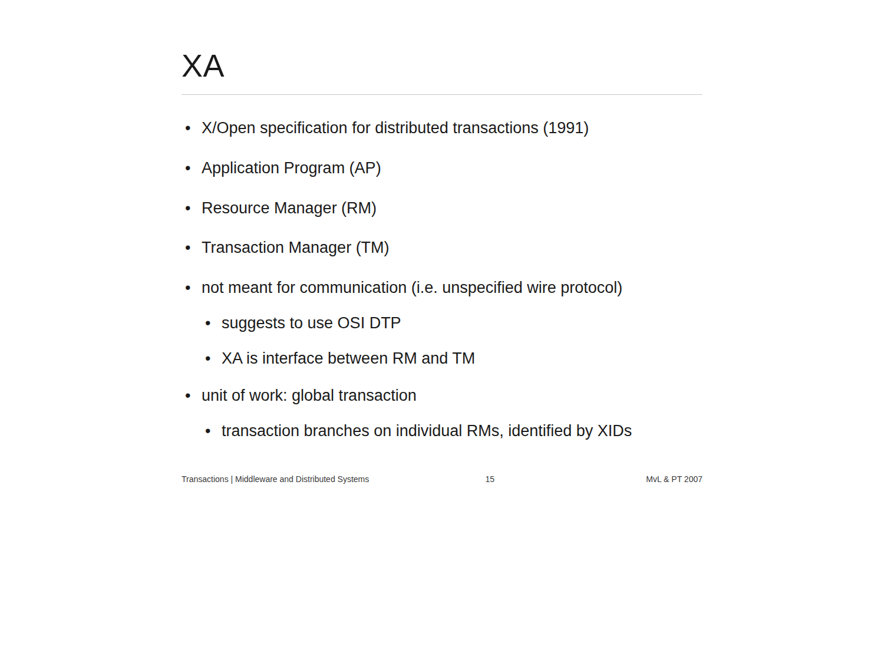XA
X/Open specification for distributed transactions (1991)
Application Program (AP)
Resource Manager (RM)
Transaction Manager (TM)
not meant for communication (i.e. unspecified wire protocol)
suggests to use OSI DTP
XA is interface between RM and TM
unit of work: global transaction
transaction branches on individual RMs, identified by XIDs
Transactions | Middleware and Distributed Systems
15
MvL & PT 2007